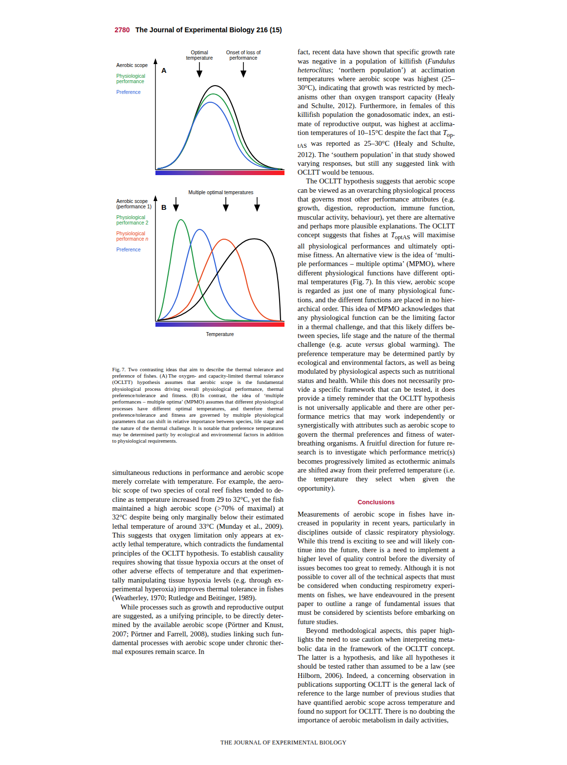2780 The Journal of Experimental Biology 216 (15)
Optimal temperature Onset of loss of performance Aerobic scope Physiological performance Preference A Multiple optimal temperatures Aerobic scope (performance 1) Physiological performance 2 Physiological performance n Preference B Temperature
Fig. 7. Two contrasting ideas that aim to describe the thermal tolerance and preference of fishes. (A) The oxygen- and capacity-limited thermal tolerance (OCLTT) hypothesis assumes that aerobic scope is the fundamental physiological process driving overall physiological performance, thermal preference/tolerance and fitness. (B) In contrast, the idea of ‘multiple performances – multiple optima’ (MPMO) assumes that different physiological processes have different optimal temperatures, and therefore thermal preference/tolerance and fitness are governed by multiple physiological parameters that can shift in relative importance between species, life stage and the nature of the thermal challenge. It is notable that preference temperatures may be determined partly by ecological and environmental factors in addition to physiological requirements.
simultaneous reductions in performance and aerobic scope merely correlate with temperature. For example, the aerobic scope of two species of coral reef fishes tended to decline as temperature increased from 29 to 32°C, yet the fish maintained a high aerobic scope (>70% of maximal) at 32°C despite being only marginally below their estimated lethal temperature of around 33°C (Munday et al., 2009). This suggests that oxygen limitation only appears at exactly lethal temperature, which contradicts the fundamental principles of the OCLTT hypothesis. To establish causality requires showing that tissue hypoxia occurs at the onset of other adverse effects of temperature and that experimentally manipulating tissue hypoxia levels (e.g. through experimental hyperoxia) improves thermal tolerance in fishes (Weatherley, 1970; Rutledge and Beitinger, 1989).
While processes such as growth and reproductive output are suggested, as a unifying principle, to be directly determined by the available aerobic scope (Pörtner and Knust, 2007; Pörtner and Farrell, 2008), studies linking such fundamental processes with aerobic scope under chronic thermal exposures remain scarce. In
fact, recent data have shown that specific growth rate was negative in a population of killifish (Fundulus heteroclitus; ‘northern population’) at acclimation temperatures where aerobic scope was highest (25–30°C), indicating that growth was restricted by mechanisms other than oxygen transport capacity (Healy and Schulte, 2012). Furthermore, in females of this killifish population the gonadosomatic index, an estimate of reproductive output, was highest at acclimation temperatures of 10–15°C despite the fact that ToptAS was reported as 25–30°C (Healy and Schulte, 2012). The ‘southern population’ in that study showed varying responses, but still any suggested link with OCLTT would be tenuous.
The OCLTT hypothesis suggests that aerobic scope can be viewed as an overarching physiological process that governs most other performance attributes (e.g. growth, digestion, reproduction, immune function, muscular activity, behaviour), yet there are alternative and perhaps more plausible explanations. The OCLTT concept suggests that fishes at ToptAS will maximise all physiological performances and ultimately optimise fitness. An alternative view is the idea of ‘multiple performances – multiple optima’ (MPMO), where different physiological functions have different optimal temperatures (Fig. 7). In this view, aerobic scope is regarded as just one of many physiological functions, and the different functions are placed in no hierarchical order. This idea of MPMO acknowledges that any physiological function can be the limiting factor in a thermal challenge, and that this likely differs between species, life stage and the nature of the thermal challenge (e.g. acute versus global warming). The preference temperature may be determined partly by ecological and environmental factors, as well as being modulated by physiological aspects such as nutritional status and health. While this does not necessarily provide a specific framework that can be tested, it does provide a timely reminder that the OCLTT hypothesis is not universally applicable and there are other performance metrics that may work independently or synergistically with attributes such as aerobic scope to govern the thermal preferences and fitness of water-breathing organisms. A fruitful direction for future research is to investigate which performance metric(s) becomes progressively limited as ectothermic animals are shifted away from their preferred temperature (i.e. the temperature they select when given the opportunity).
Conclusions
Measurements of aerobic scope in fishes have increased in popularity in recent years, particularly in disciplines outside of classic respiratory physiology. While this trend is exciting to see and will likely continue into the future, there is a need to implement a higher level of quality control before the diversity of issues becomes too great to remedy. Although it is not possible to cover all of the technical aspects that must be considered when conducting respirometry experiments on fishes, we have endeavoured in the present paper to outline a range of fundamental issues that must be considered by scientists before embarking on future studies.
Beyond methodological aspects, this paper highlights the need to use caution when interpreting metabolic data in the framework of the OCLTT concept. The latter is a hypothesis, and like all hypotheses it should be tested rather than assumed to be a law (see Hilborn, 2006). Indeed, a concerning observation in publications supporting OCLTT is the general lack of reference to the large number of previous studies that have quantified aerobic scope across temperature and found no support for OCLTT. There is no doubting the importance of aerobic metabolism in daily activities,
THE JOURNAL OF EXPERIMENTAL BIOLOGY